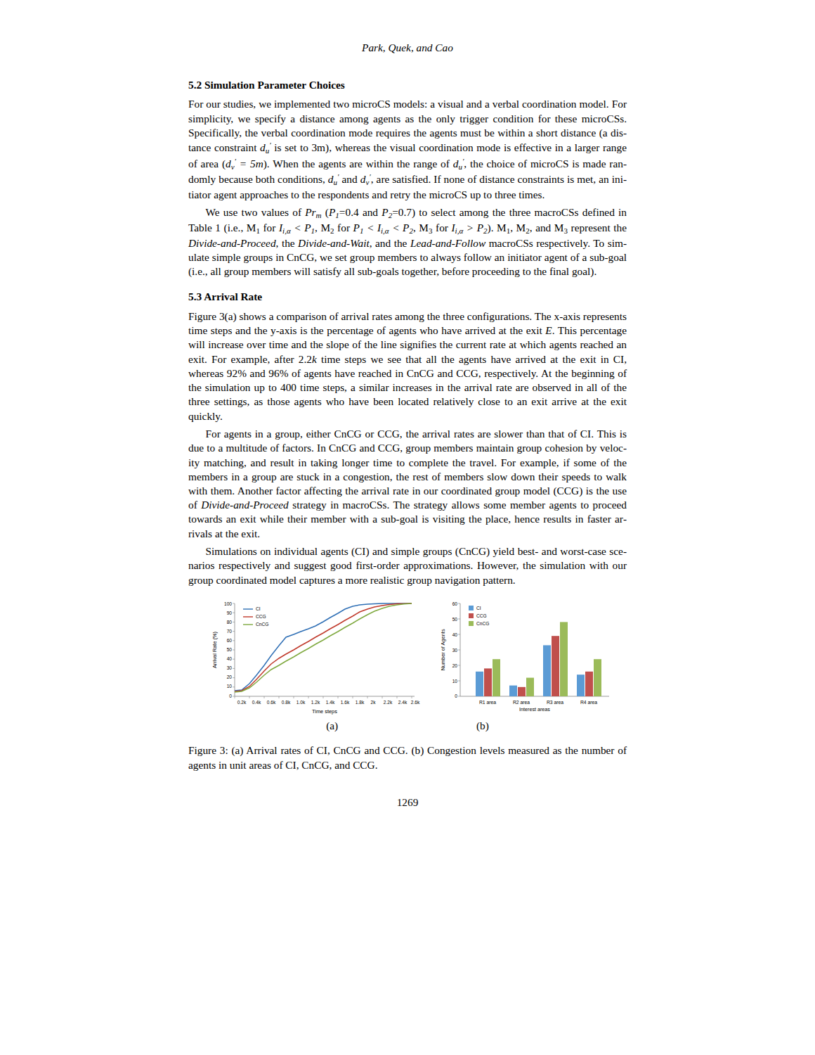Park, Quek, and Cao
5.2 Simulation Parameter Choices
For our studies, we implemented two microCS models: a visual and a verbal coordination model. For simplicity, we specify a distance among agents as the only trigger condition for these microCSs. Specifically, the verbal coordination mode requires the agents must be within a short distance (a distance constraint du′ is set to 3m), whereas the visual coordination mode is effective in a larger range of area (dv′ = 5m). When the agents are within the range of du′, the choice of microCS is made randomly because both conditions, du′ and dv′, are satisfied. If none of distance constraints is met, an initiator agent approaches to the respondents and retry the microCS up to three times.
We use two values of Prm (P1=0.4 and P2=0.7) to select among the three macroCSs defined in Table 1 (i.e., M 1 for Ii,α < P1, M 2 for P1 < Ii,α < P2, M 3 for Ii,α > P2). M 1, M 2, and M 3 represent the Divide-and-Proceed, the Divide-and-Wait, and the Lead-and-Follow macroCSs respectively. To simulate simple groups in CnCG, we set group members to always follow an initiator agent of a sub-goal (i.e., all group members will satisfy all sub-goals together, before proceeding to the final goal).
5.3 Arrival Rate
Figure 3(a) shows a comparison of arrival rates among the three configurations. The x-axis represents time steps and the y-axis is the percentage of agents who have arrived at the exit E. This percentage will increase over time and the slope of the line signifies the current rate at which agents reached an exit. For example, after 2.2k time steps we see that all the agents have arrived at the exit in CI, whereas 92% and 96% of agents have reached in CnCG and CCG, respectively. At the beginning of the simulation up to 400 time steps, a similar increases in the arrival rate are observed in all of the three settings, as those agents who have been located relatively close to an exit arrive at the exit quickly.
For agents in a group, either CnCG or CCG, the arrival rates are slower than that of CI. This is due to a multitude of factors. In CnCG and CCG, group members maintain group cohesion by velocity matching, and result in taking longer time to complete the travel. For example, if some of the members in a group are stuck in a congestion, the rest of members slow down their speeds to walk with them. Another factor affecting the arrival rate in our coordinated group model (CCG) is the use of Divide-and-Proceed strategy in macroCSs. The strategy allows some member agents to proceed towards an exit while their member with a sub-goal is visiting the place, hence results in faster arrivals at the exit.
Simulations on individual agents (CI) and simple groups (CnCG) yield best- and worst-case scenarios respectively and suggest good first-order approximations. However, the simulation with our group coordinated model captures a more realistic group navigation pattern.
100 90 80 70 60 50 40 30 20 10 0 0.2k 0.4k 0.6k 0.8k 1.0k 1.2k 1.4k 1.6k 1.8k 2k 2.2k 2.4k 2.6k CI CCG CnCG Time steps Arrival Rate (%)
60 50 40 30 20 10 0 CI CCG CnCG R1 area R2 area R3 area R4 area Interest areas Number of Agents
(a)
(b)
Figure 3: (a) Arrival rates of CI, CnCG and CCG. (b) Congestion levels measured as the number of agents in unit areas of CI, CnCG, and CCG.
1269